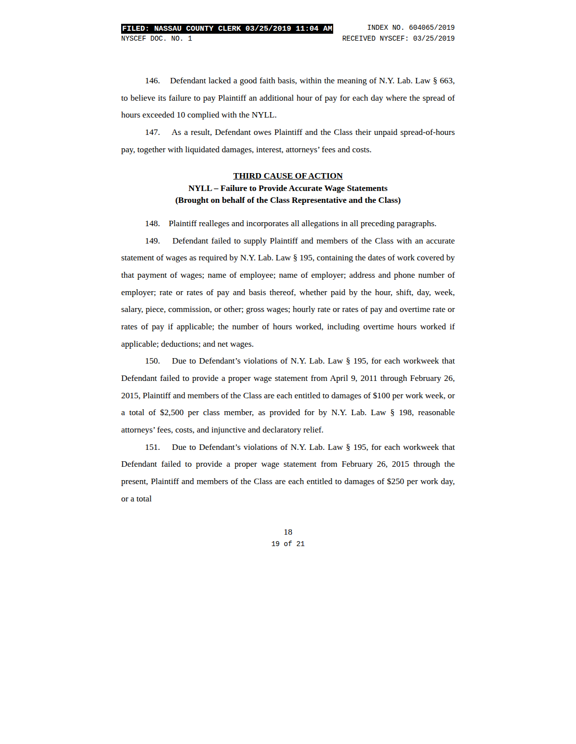FILED: NASSAU COUNTY CLERK 03/25/2019 11:04 AM
INDEX NO. 604065/2019
NYSCEF DOC. NO. 1
RECEIVED NYSCEF: 03/25/2019
146. Defendant lacked a good faith basis, within the meaning of N.Y. Lab. Law § 663, to believe its failure to pay Plaintiff an additional hour of pay for each day where the spread of hours exceeded 10 complied with the NYLL.
147. As a result, Defendant owes Plaintiff and the Class their unpaid spread-of-hours pay, together with liquidated damages, interest, attorneys’ fees and costs.
THIRD CAUSE OF ACTION
NYLL – Failure to Provide Accurate Wage Statements
(Brought on behalf of the Class Representative and the Class)
148. Plaintiff realleges and incorporates all allegations in all preceding paragraphs.
149. Defendant failed to supply Plaintiff and members of the Class with an accurate statement of wages as required by N.Y. Lab. Law § 195, containing the dates of work covered by that payment of wages; name of employee; name of employer; address and phone number of employer; rate or rates of pay and basis thereof, whether paid by the hour, shift, day, week, salary, piece, commission, or other; gross wages; hourly rate or rates of pay and overtime rate or rates of pay if applicable; the number of hours worked, including overtime hours worked if applicable; deductions; and net wages.
150. Due to Defendant’s violations of N.Y. Lab. Law § 195, for each workweek that Defendant failed to provide a proper wage statement from April 9, 2011 through February 26, 2015, Plaintiff and members of the Class are each entitled to damages of $100 per work week, or a total of $2,500 per class member, as provided for by N.Y. Lab. Law § 198, reasonable attorneys’ fees, costs, and injunctive and declaratory relief.
151. Due to Defendant’s violations of N.Y. Lab. Law § 195, for each workweek that Defendant failed to provide a proper wage statement from February 26, 2015 through the present, Plaintiff and members of the Class are each entitled to damages of $250 per work day, or a total
18
19 of 21